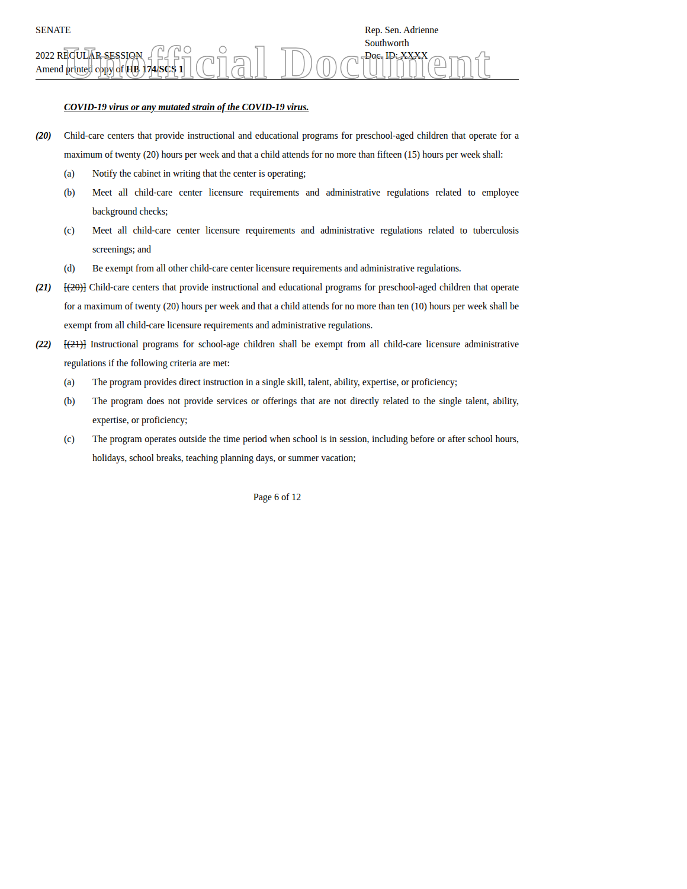Unofficial Document
SENATE
2022 REGULAR SESSION
Rep. Sen. Adrienne
Southworth
Doc. ID: XXXX
Amend printed copy of HB 174/SCS 1
COVID-19 virus or any mutated strain of the COVID-19 virus.
(20) Child-care centers that provide instructional and educational programs for preschool-aged children that operate for a maximum of twenty (20) hours per week and that a child attends for no more than fifteen (15) hours per week shall:
(a) Notify the cabinet in writing that the center is operating;
(b) Meet all child-care center licensure requirements and administrative regulations related to employee background checks;
(c) Meet all child-care center licensure requirements and administrative regulations related to tuberculosis screenings; and
(d) Be exempt from all other child-care center licensure requirements and administrative regulations.
(21)[(20)] Child-care centers that provide instructional and educational programs for preschool-aged children that operate for a maximum of twenty (20) hours per week and that a child attends for no more than ten (10) hours per week shall be exempt from all child-care licensure requirements and administrative regulations.
(22)[(21)] Instructional programs for school-age children shall be exempt from all child-care licensure administrative regulations if the following criteria are met:
(a) The program provides direct instruction in a single skill, talent, ability, expertise, or proficiency;
(b) The program does not provide services or offerings that are not directly related to the single talent, ability, expertise, or proficiency;
(c) The program operates outside the time period when school is in session, including before or after school hours, holidays, school breaks, teaching planning days, or summer vacation;
Page 6 of 12